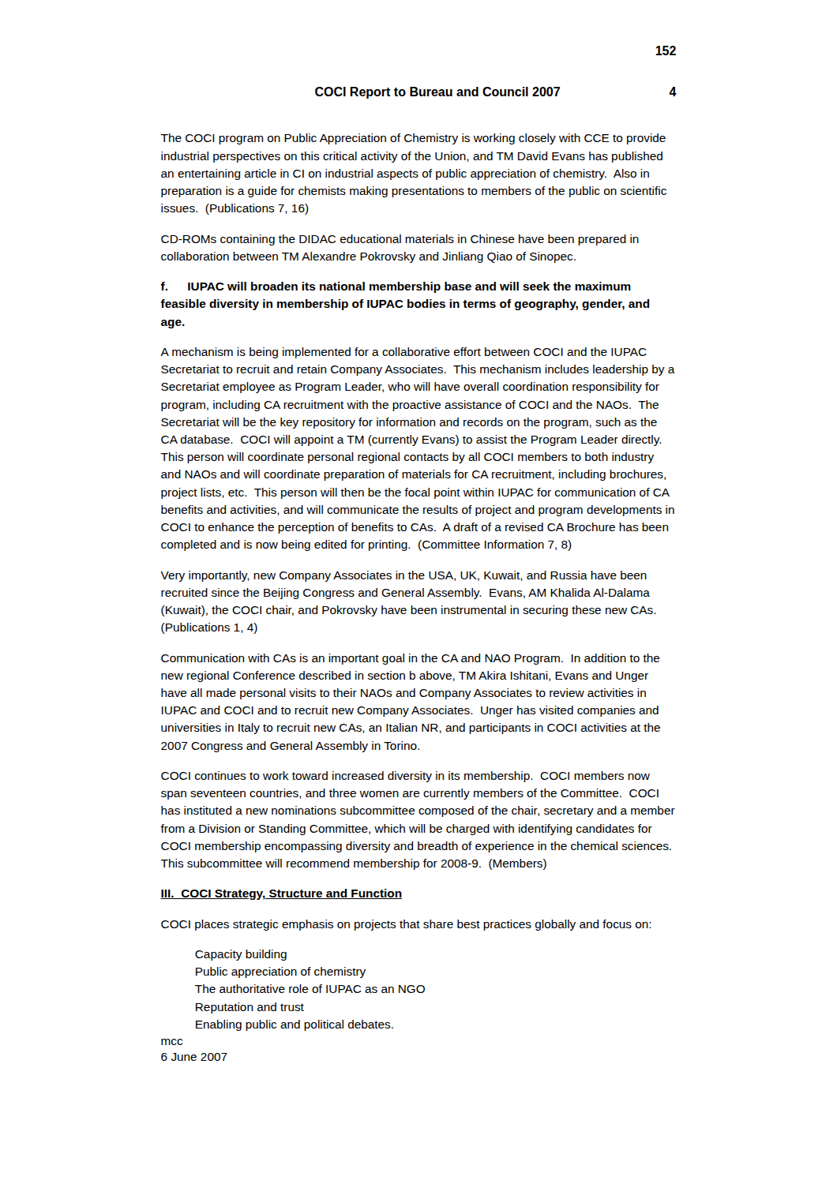152
COCI Report to Bureau and Council 2007
4
The COCI program on Public Appreciation of Chemistry is working closely with CCE to provide industrial perspectives on this critical activity of the Union, and TM David Evans has published an entertaining article in CI on industrial aspects of public appreciation of chemistry. Also in preparation is a guide for chemists making presentations to members of the public on scientific issues. (Publications 7, 16)
CD-ROMs containing the DIDAC educational materials in Chinese have been prepared in collaboration between TM Alexandre Pokrovsky and Jinliang Qiao of Sinopec.
f. IUPAC will broaden its national membership base and will seek the maximum feasible diversity in membership of IUPAC bodies in terms of geography, gender, and age.
A mechanism is being implemented for a collaborative effort between COCI and the IUPAC Secretariat to recruit and retain Company Associates. This mechanism includes leadership by a Secretariat employee as Program Leader, who will have overall coordination responsibility for program, including CA recruitment with the proactive assistance of COCI and the NAOs. The Secretariat will be the key repository for information and records on the program, such as the CA database. COCI will appoint a TM (currently Evans) to assist the Program Leader directly. This person will coordinate personal regional contacts by all COCI members to both industry and NAOs and will coordinate preparation of materials for CA recruitment, including brochures, project lists, etc. This person will then be the focal point within IUPAC for communication of CA benefits and activities, and will communicate the results of project and program developments in COCI to enhance the perception of benefits to CAs. A draft of a revised CA Brochure has been completed and is now being edited for printing. (Committee Information 7, 8)
Very importantly, new Company Associates in the USA, UK, Kuwait, and Russia have been recruited since the Beijing Congress and General Assembly. Evans, AM Khalida Al-Dalama (Kuwait), the COCI chair, and Pokrovsky have been instrumental in securing these new CAs. (Publications 1, 4)
Communication with CAs is an important goal in the CA and NAO Program. In addition to the new regional Conference described in section b above, TM Akira Ishitani, Evans and Unger have all made personal visits to their NAOs and Company Associates to review activities in IUPAC and COCI and to recruit new Company Associates. Unger has visited companies and universities in Italy to recruit new CAs, an Italian NR, and participants in COCI activities at the 2007 Congress and General Assembly in Torino.
COCI continues to work toward increased diversity in its membership. COCI members now span seventeen countries, and three women are currently members of the Committee. COCI has instituted a new nominations subcommittee composed of the chair, secretary and a member from a Division or Standing Committee, which will be charged with identifying candidates for COCI membership encompassing diversity and breadth of experience in the chemical sciences. This subcommittee will recommend membership for 2008-9. (Members)
III. COCI Strategy, Structure and Function
COCI places strategic emphasis on projects that share best practices globally and focus on:
Capacity building
Public appreciation of chemistry
The authoritative role of IUPAC as an NGO
Reputation and trust
Enabling public and political debates.
mcc
6 June 2007